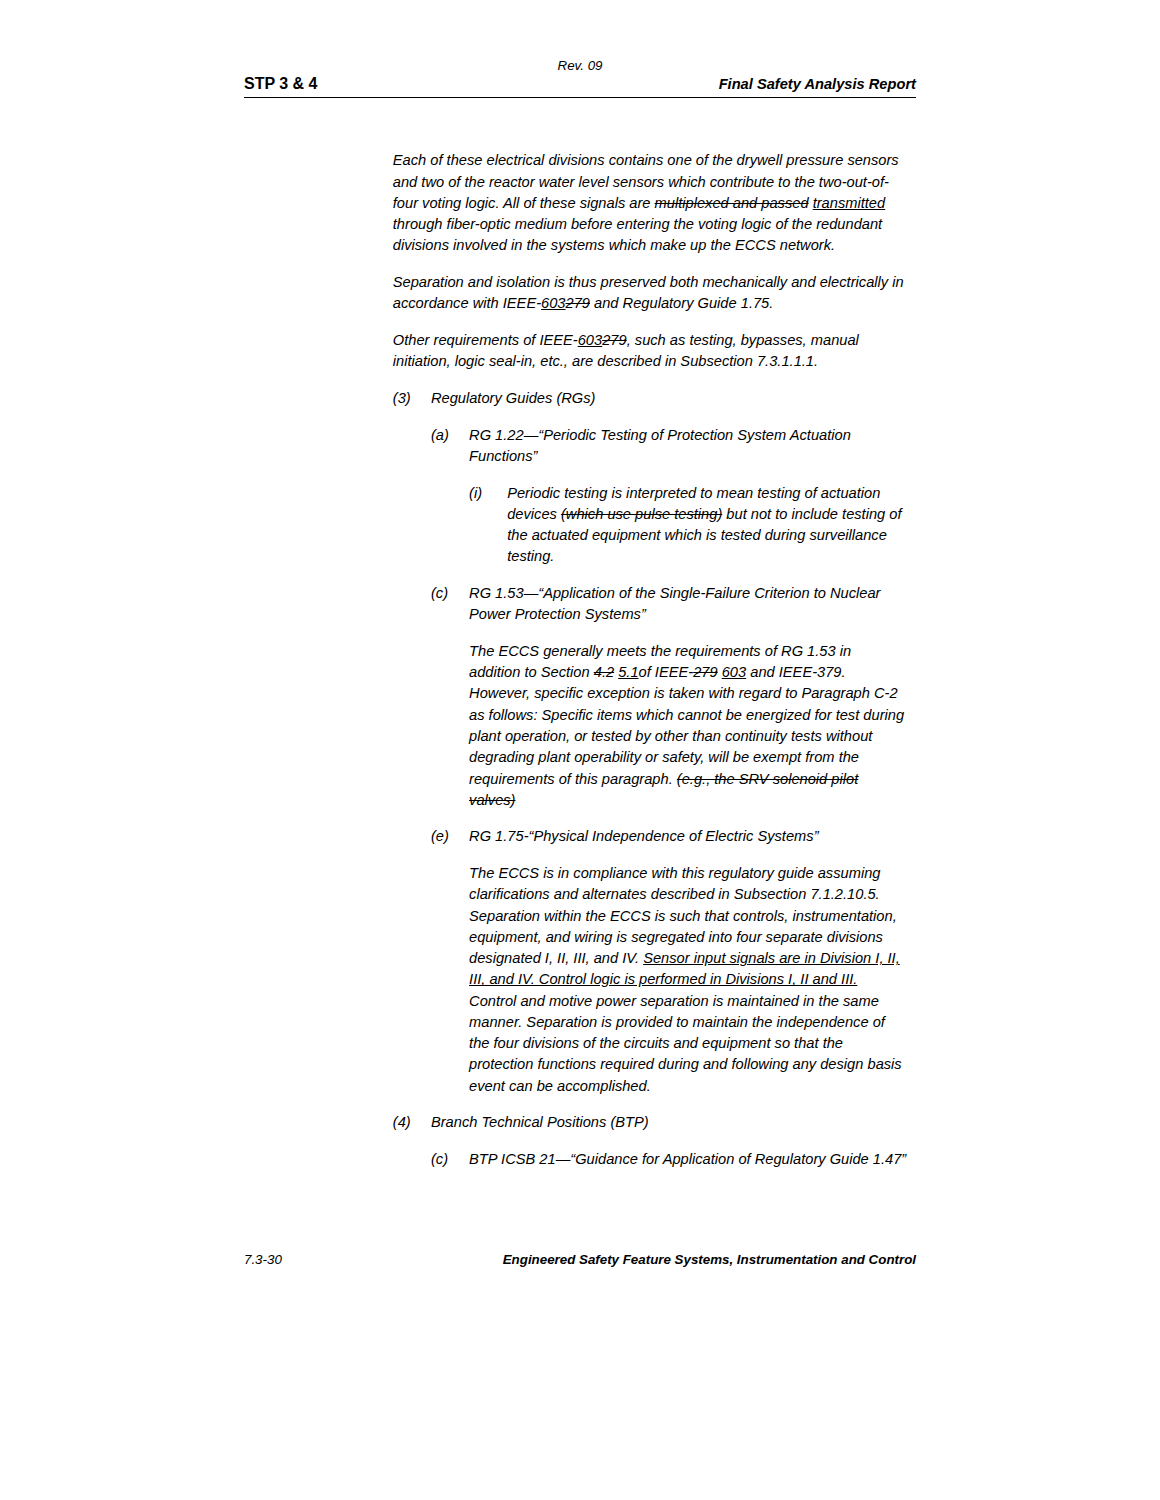Rev. 09
STP 3 & 4
Final Safety Analysis Report
Each of these electrical divisions contains one of the drywell pressure sensors and two of the reactor water level sensors which contribute to the two-out-of- four voting logic. All of these signals are multiplexed and passed transmitted through fiber-optic medium before entering the voting logic of the redundant divisions involved in the systems which make up the ECCS network.
Separation and isolation is thus preserved both mechanically and electrically in accordance with IEEE-603279 and Regulatory Guide 1.75.
Other requirements of IEEE-603279, such as testing, bypasses, manual initiation, logic seal-in, etc., are described in Subsection 7.3.1.1.1.
(3)
Regulatory Guides (RGs)
(a)
RG 1.22—“Periodic Testing of Protection System Actuation Functions”
(i)
Periodic testing is interpreted to mean testing of actuation devices (which use pulse testing) but not to include testing of the actuated equipment which is tested during surveillance testing.
(c)
RG 1.53—“Application of the Single-Failure Criterion to Nuclear Power Protection Systems”
The ECCS generally meets the requirements of RG 1.53 in addition to Section 4.2 5.1of IEEE-279 603 and IEEE-379. However, specific exception is taken with regard to Paragraph C-2 as follows: Specific items which cannot be energized for test during plant operation, or tested by other than continuity tests without degrading plant operability or safety, will be exempt from the requirements of this paragraph. (e.g., the SRV solenoid pilot valves)
(e)
RG 1.75-“Physical Independence of Electric Systems”
The ECCS is in compliance with this regulatory guide assuming clarifications and alternates described in Subsection 7.1.2.10.5. Separation within the ECCS is such that controls, instrumentation, equipment, and wiring is segregated into four separate divisions designated I, II, III, and IV. Sensor input signals are in Division I, II, III, and IV. Control logic is performed in Divisions I, II and III. Control and motive power separation is maintained in the same manner. Separation is provided to maintain the independence of the four divisions of the circuits and equipment so that the protection functions required during and following any design basis event can be accomplished.
(4)
Branch Technical Positions (BTP)
(c)
BTP ICSB 21—“Guidance for Application of Regulatory Guide 1.47”
7.3-30
Engineered Safety Feature Systems, Instrumentation and Control